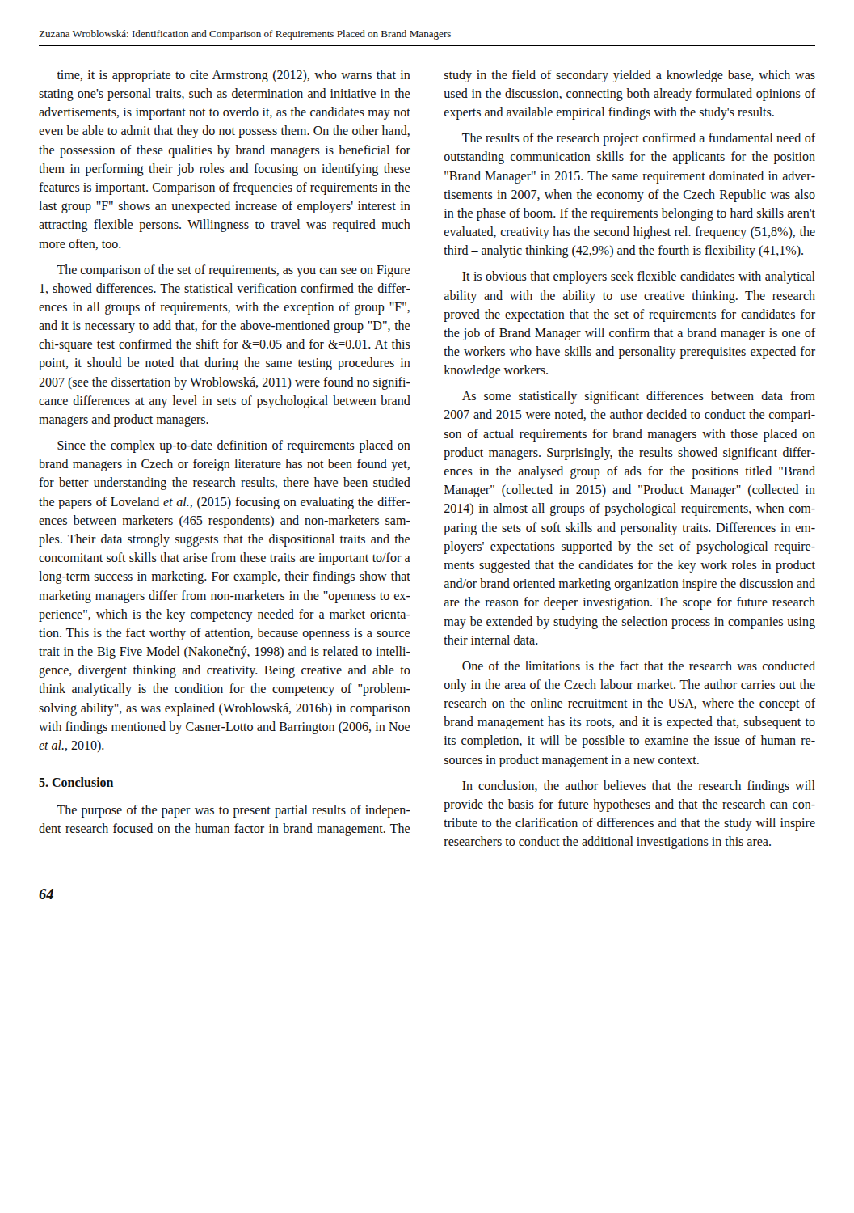Zuzana Wroblowská: Identification and Comparison of Requirements Placed on Brand Managers
time, it is appropriate to cite Armstrong (2012), who warns that in stating one's personal traits, such as determination and initiative in the advertisements, is important not to overdo it, as the candidates may not even be able to admit that they do not possess them. On the other hand, the possession of these qualities by brand managers is beneficial for them in performing their job roles and focusing on identifying these features is important. Comparison of frequencies of requirements in the last group "F" shows an unexpected increase of employers' interest in attracting flexible persons. Willingness to travel was required much more often, too.
The comparison of the set of requirements, as you can see on Figure 1, showed differences. The statistical verification confirmed the differences in all groups of requirements, with the exception of group "F", and it is necessary to add that, for the above-mentioned group "D", the chi-square test confirmed the shift for &=0.05 and for &=0.01. At this point, it should be noted that during the same testing procedures in 2007 (see the dissertation by Wroblowská, 2011) were found no significance differences at any level in sets of psychological between brand managers and product managers.
Since the complex up-to-date definition of requirements placed on brand managers in Czech or foreign literature has not been found yet, for better understanding the research results, there have been studied the papers of Loveland et al., (2015) focusing on evaluating the differences between marketers (465 respondents) and non-marketers samples. Their data strongly suggests that the dispositional traits and the concomitant soft skills that arise from these traits are important to/for a long-term success in marketing. For example, their findings show that marketing managers differ from non-marketers in the "openness to experience", which is the key competency needed for a market orientation. This is the fact worthy of attention, because openness is a source trait in the Big Five Model (Nakonečný, 1998) and is related to intelligence, divergent thinking and creativity. Being creative and able to think analytically is the condition for the competency of "problem-solving ability", as was explained (Wroblowská, 2016b) in comparison with findings mentioned by Casner-Lotto and Barrington (2006, in Noe et al., 2010).
5. Conclusion
The purpose of the paper was to present partial results of independent research focused on the human factor in brand management. The study in the field of secondary yielded a knowledge base, which was used in the discussion, connecting both already formulated opinions of experts and available empirical findings with the study's results.
The results of the research project confirmed a fundamental need of outstanding communication skills for the applicants for the position "Brand Manager" in 2015. The same requirement dominated in advertisements in 2007, when the economy of the Czech Republic was also in the phase of boom. If the requirements belonging to hard skills aren't evaluated, creativity has the second highest rel. frequency (51,8%), the third – analytic thinking (42,9%) and the fourth is flexibility (41,1%).
It is obvious that employers seek flexible candidates with analytical ability and with the ability to use creative thinking. The research proved the expectation that the set of requirements for candidates for the job of Brand Manager will confirm that a brand manager is one of the workers who have skills and personality prerequisites expected for knowledge workers.
As some statistically significant differences between data from 2007 and 2015 were noted, the author decided to conduct the comparison of actual requirements for brand managers with those placed on product managers. Surprisingly, the results showed significant differences in the analysed group of ads for the positions titled "Brand Manager" (collected in 2015) and "Product Manager" (collected in 2014) in almost all groups of psychological requirements, when comparing the sets of soft skills and personality traits. Differences in employers' expectations supported by the set of psychological requirements suggested that the candidates for the key work roles in product and/or brand oriented marketing organization inspire the discussion and are the reason for deeper investigation. The scope for future research may be extended by studying the selection process in companies using their internal data.
One of the limitations is the fact that the research was conducted only in the area of the Czech labour market. The author carries out the research on the online recruitment in the USA, where the concept of brand management has its roots, and it is expected that, subsequent to its completion, it will be possible to examine the issue of human resources in product management in a new context.
In conclusion, the author believes that the research findings will provide the basis for future hypotheses and that the research can contribute to the clarification of differences and that the study will inspire researchers to conduct the additional investigations in this area.
64